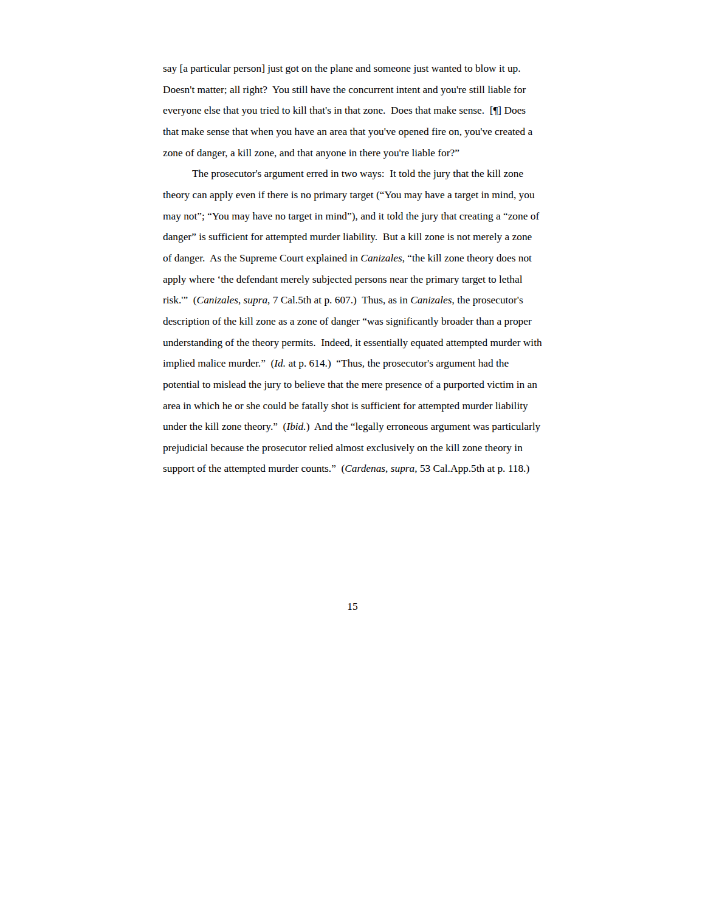say [a particular person] just got on the plane and someone just wanted to blow it up. Doesn't matter; all right? You still have the concurrent intent and you're still liable for everyone else that you tried to kill that's in that zone. Does that make sense. [¶] Does that make sense that when you have an area that you've opened fire on, you've created a zone of danger, a kill zone, and that anyone in there you're liable for?”
The prosecutor's argument erred in two ways: It told the jury that the kill zone theory can apply even if there is no primary target (“You may have a target in mind, you may not”; “You may have no target in mind”), and it told the jury that creating a “zone of danger” is sufficient for attempted murder liability. But a kill zone is not merely a zone of danger. As the Supreme Court explained in Canizales, “the kill zone theory does not apply where ‘the defendant merely subjected persons near the primary target to lethal risk.'” (Canizales, supra, 7 Cal.5th at p. 607.) Thus, as in Canizales, the prosecutor's description of the kill zone as a zone of danger “was significantly broader than a proper understanding of the theory permits. Indeed, it essentially equated attempted murder with implied malice murder.” (Id. at p. 614.) “Thus, the prosecutor's argument had the potential to mislead the jury to believe that the mere presence of a purported victim in an area in which he or she could be fatally shot is sufficient for attempted murder liability under the kill zone theory.” (Ibid.) And the “legally erroneous argument was particularly prejudicial because the prosecutor relied almost exclusively on the kill zone theory in support of the attempted murder counts.” (Cardenas, supra, 53 Cal.App.5th at p. 118.)
15